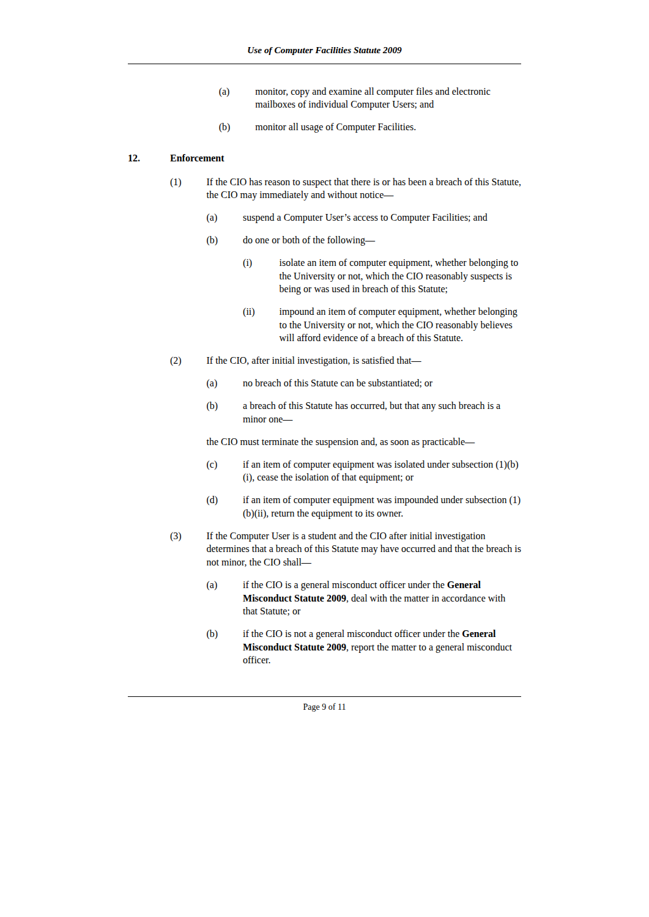Use of Computer Facilities Statute 2009
(a)
monitor, copy and examine all computer files and electronic mailboxes of individual Computer Users; and
(b)
monitor all usage of Computer Facilities.
12. Enforcement
(1)
If the CIO has reason to suspect that there is or has been a breach of this Statute, the CIO may immediately and without notice—
(a)
suspend a Computer User’s access to Computer Facilities; and
(b)
do one or both of the following—
(i)
isolate an item of computer equipment, whether belonging to the University or not, which the CIO reasonably suspects is being or was used in breach of this Statute;
(ii)
impound an item of computer equipment, whether belonging to the University or not, which the CIO reasonably believes will afford evidence of a breach of this Statute.
(2)
If the CIO, after initial investigation, is satisfied that—
(a)
no breach of this Statute can be substantiated; or
(b)
a breach of this Statute has occurred, but that any such breach is a minor one—
the CIO must terminate the suspension and, as soon as practicable—
(c)
if an item of computer equipment was isolated under subsection (1)(b)(i), cease the isolation of that equipment; or
(d)
if an item of computer equipment was impounded under subsection (1)(b)(ii), return the equipment to its owner.
(3)
If the Computer User is a student and the CIO after initial investigation determines that a breach of this Statute may have occurred and that the breach is not minor, the CIO shall—
(a)
if the CIO is a general misconduct officer under the General Misconduct Statute 2009, deal with the matter in accordance with that Statute; or
(b)
if the CIO is not a general misconduct officer under the General Misconduct Statute 2009, report the matter to a general misconduct officer.
Page 9 of 11